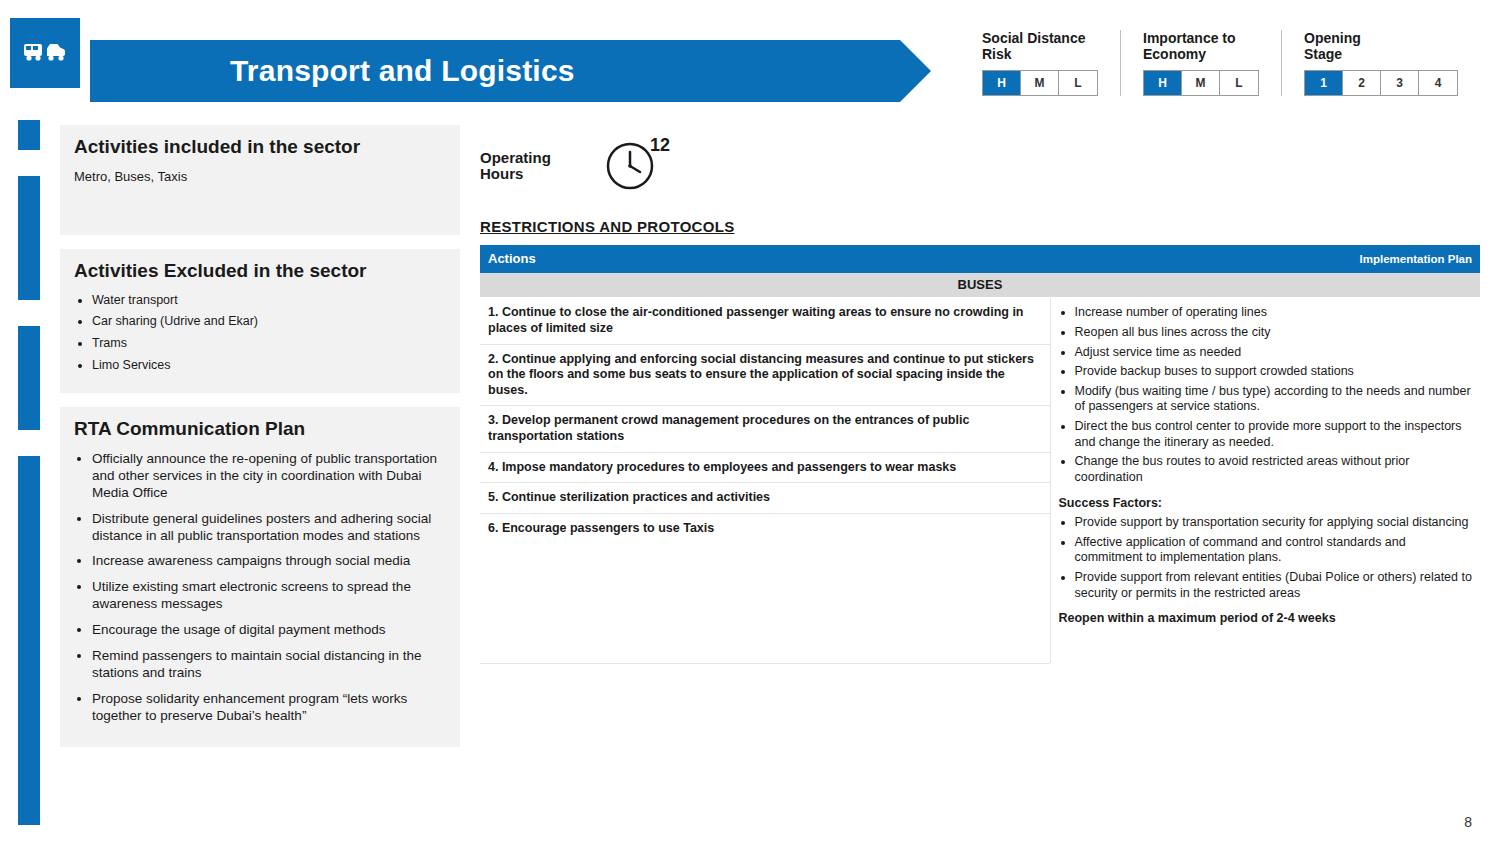Transport and Logistics
Social Distance
Risk
H
M
L
Importance to
Economy
H
M
L
Opening
Stage
1
2
3
4
Activities included in the sector
Metro, Buses, Taxis
Activities Excluded in the sector
Water transport
Car sharing (Udrive and Ekar)
Trams
Limo Services
RTA Communication Plan
Officially announce the re-opening of public transportation and other services in the city in coordination with Dubai Media Office
Distribute general guidelines posters and adhering social distance in all public transportation modes and stations
Increase awareness campaigns through social media
Utilize existing smart electronic screens to spread the awareness messages
Encourage the usage of digital payment methods
Remind passengers to maintain social distancing in the stations and trains
Propose solidarity enhancement program “lets works together to preserve Dubai’s health”
Operating
Hours
12
RESTRICTIONS AND PROTOCOLS
| Actions | Implementation Plan |
| --- | --- |
| BUSES |
| 1. Continue to close the air-conditioned passenger waiting areas to ensure no crowding in places of limited size | Increase number of operating lines Reopen all bus lines across the city Adjust service time as needed Provide backup buses to support crowded stations Modify (bus waiting time / bus type) according to the needs and number of passengers at service stations. Direct the bus control center to provide more support to the inspectors and change the itinerary as needed. Change the bus routes to avoid restricted areas without prior coordination Success Factors: Provide support by transportation security for applying social distancing Affective application of command and control standards and commitment to implementation plans. Provide support from relevant entities (Dubai Police or others) related to security or permits in the restricted areas Reopen within a maximum period of 2-4 weeks |
| 2. Continue applying and enforcing social distancing measures and continue to put stickers on the floors and some bus seats to ensure the application of social spacing inside the buses. |
| 3. Develop permanent crowd management procedures on the entrances of public transportation stations |
| 4. Impose mandatory procedures to employees and passengers to wear masks |
| 5. Continue sterilization practices and activities |
| 6. Encourage passengers to use Taxis |
8